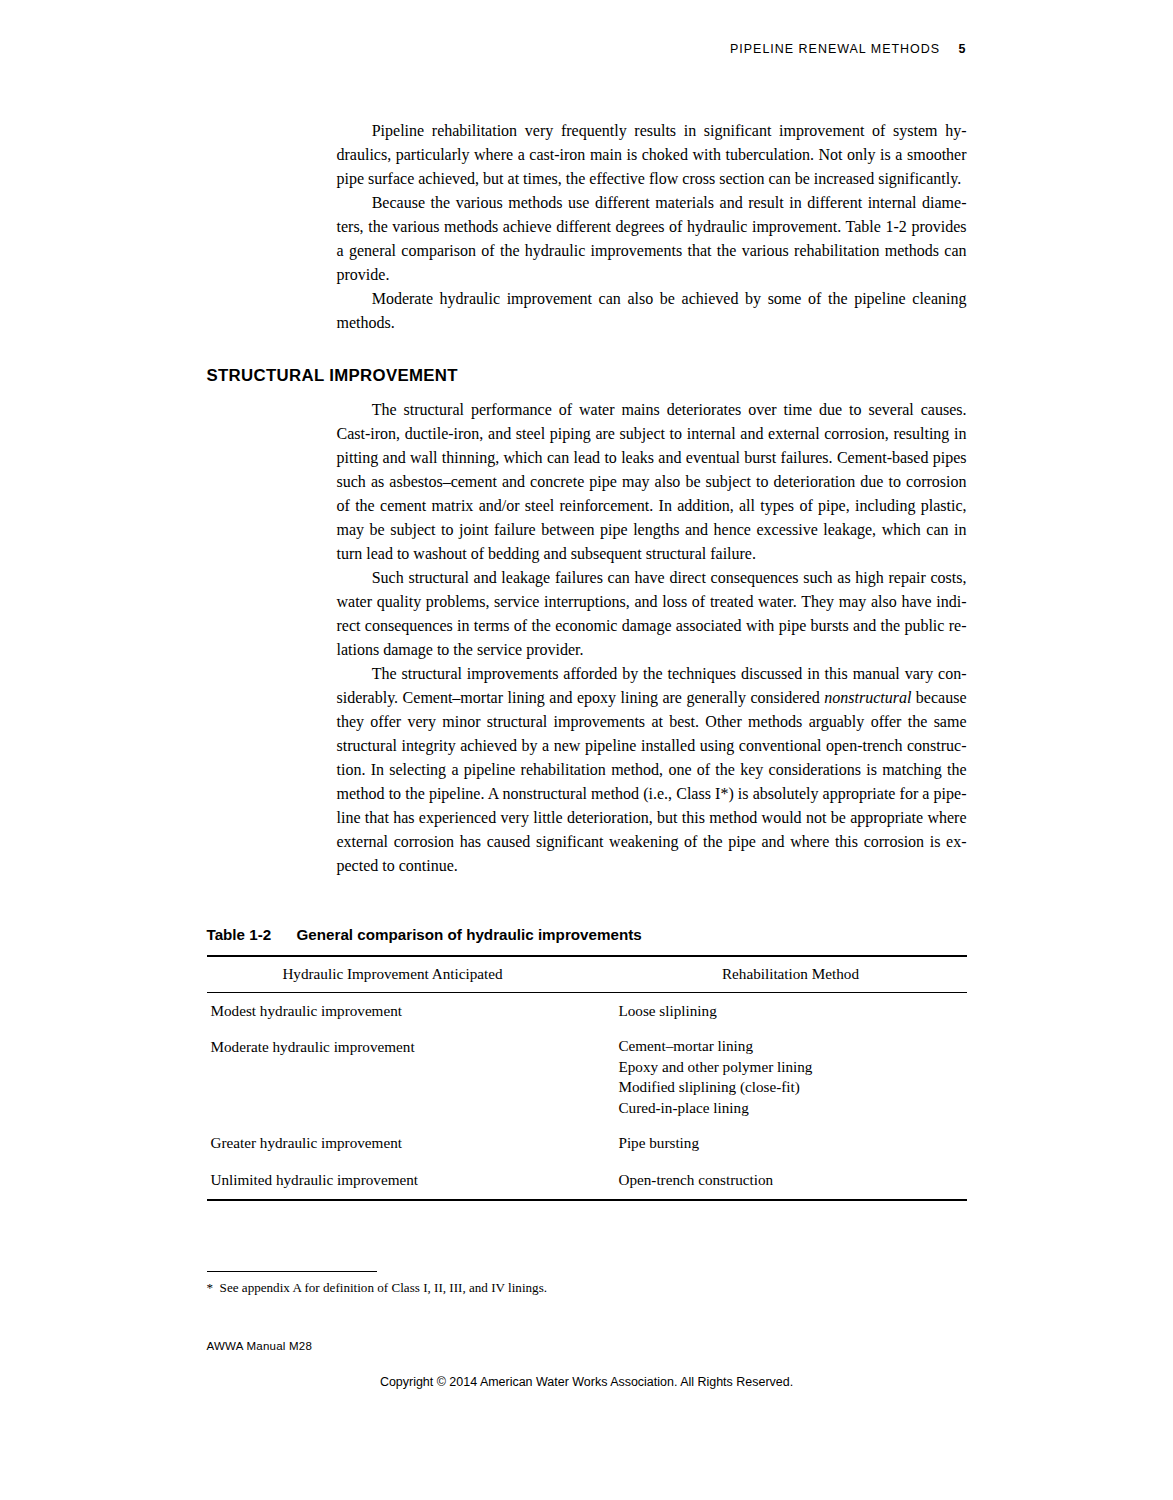PIPELINE RENEWAL METHODS 5
Pipeline rehabilitation very frequently results in significant improvement of system hydraulics, particularly where a cast-iron main is choked with tuberculation. Not only is a smoother pipe surface achieved, but at times, the effective flow cross section can be increased significantly.
Because the various methods use different materials and result in different internal diameters, the various methods achieve different degrees of hydraulic improvement. Table 1-2 provides a general comparison of the hydraulic improvements that the various rehabilitation methods can provide.
Moderate hydraulic improvement can also be achieved by some of the pipeline cleaning methods.
STRUCTURAL IMPROVEMENT
The structural performance of water mains deteriorates over time due to several causes. Cast-iron, ductile-iron, and steel piping are subject to internal and external corrosion, resulting in pitting and wall thinning, which can lead to leaks and eventual burst failures. Cement-based pipes such as asbestos–cement and concrete pipe may also be subject to deterioration due to corrosion of the cement matrix and/or steel reinforcement. In addition, all types of pipe, including plastic, may be subject to joint failure between pipe lengths and hence excessive leakage, which can in turn lead to washout of bedding and subsequent structural failure.
Such structural and leakage failures can have direct consequences such as high repair costs, water quality problems, service interruptions, and loss of treated water. They may also have indirect consequences in terms of the economic damage associated with pipe bursts and the public relations damage to the service provider.
The structural improvements afforded by the techniques discussed in this manual vary considerably. Cement–mortar lining and epoxy lining are generally considered nonstructural because they offer very minor structural improvements at best. Other methods arguably offer the same structural integrity achieved by a new pipeline installed using conventional open-trench construction. In selecting a pipeline rehabilitation method, one of the key considerations is matching the method to the pipeline. A nonstructural method (i.e., Class I*) is absolutely appropriate for a pipeline that has experienced very little deterioration, but this method would not be appropriate where external corrosion has caused significant weakening of the pipe and where this corrosion is expected to continue.
Table 1-2 General comparison of hydraulic improvements
| Hydraulic Improvement Anticipated | Rehabilitation Method |
| --- | --- |
| Modest hydraulic improvement | Loose sliplining |
| Moderate hydraulic improvement | Cement–mortar lining Epoxy and other polymer lining Modified sliplining (close-fit) Cured-in-place lining |
| Greater hydraulic improvement | Pipe bursting |
| Unlimited hydraulic improvement | Open-trench construction |
* See appendix A for definition of Class I, II, III, and IV linings.
AWWA Manual M28
Copyright © 2014 American Water Works Association. All Rights Reserved.